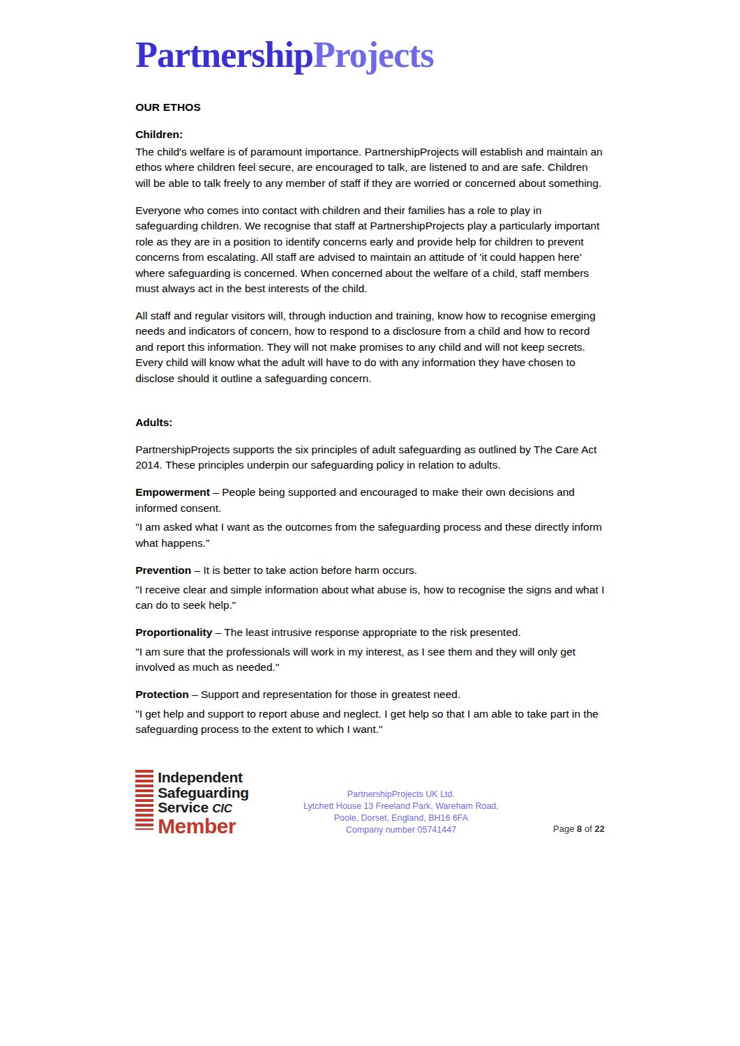Partnership Projects
OUR ETHOS
Children:
The child's welfare is of paramount importance. PartnershipProjects will establish and maintain an ethos where children feel secure, are encouraged to talk, are listened to and are safe. Children will be able to talk freely to any member of staff if they are worried or concerned about something.
Everyone who comes into contact with children and their families has a role to play in safeguarding children. We recognise that staff at PartnershipProjects play a particularly important role as they are in a position to identify concerns early and provide help for children to prevent concerns from escalating. All staff are advised to maintain an attitude of 'it could happen here' where safeguarding is concerned. When concerned about the welfare of a child, staff members must always act in the best interests of the child.
All staff and regular visitors will, through induction and training, know how to recognise emerging needs and indicators of concern, how to respond to a disclosure from a child and how to record and report this information. They will not make promises to any child and will not keep secrets. Every child will know what the adult will have to do with any information they have chosen to disclose should it outline a safeguarding concern.
Adults:
PartnershipProjects supports the six principles of adult safeguarding as outlined by The Care Act 2014. These principles underpin our safeguarding policy in relation to adults.
Empowerment – People being supported and encouraged to make their own decisions and informed consent.
"I am asked what I want as the outcomes from the safeguarding process and these directly inform what happens."
Prevention – It is better to take action before harm occurs.
"I receive clear and simple information about what abuse is, how to recognise the signs and what I can do to seek help."
Proportionality – The least intrusive response appropriate to the risk presented.
"I am sure that the professionals will work in my interest, as I see them and they will only get involved as much as needed."
Protection – Support and representation for those in greatest need.
"I get help and support to report abuse and neglect. I get help so that I am able to take part in the safeguarding process to the extent to which I want."
Independent
Safeguarding
Service CIC
Member
PartnershipProjects UK Ltd.
Lytchett House 13 Freeland Park, Wareham Road,
Poole, Dorset, England, BH16 6FA
Company number 05741447
Page 8 of 22